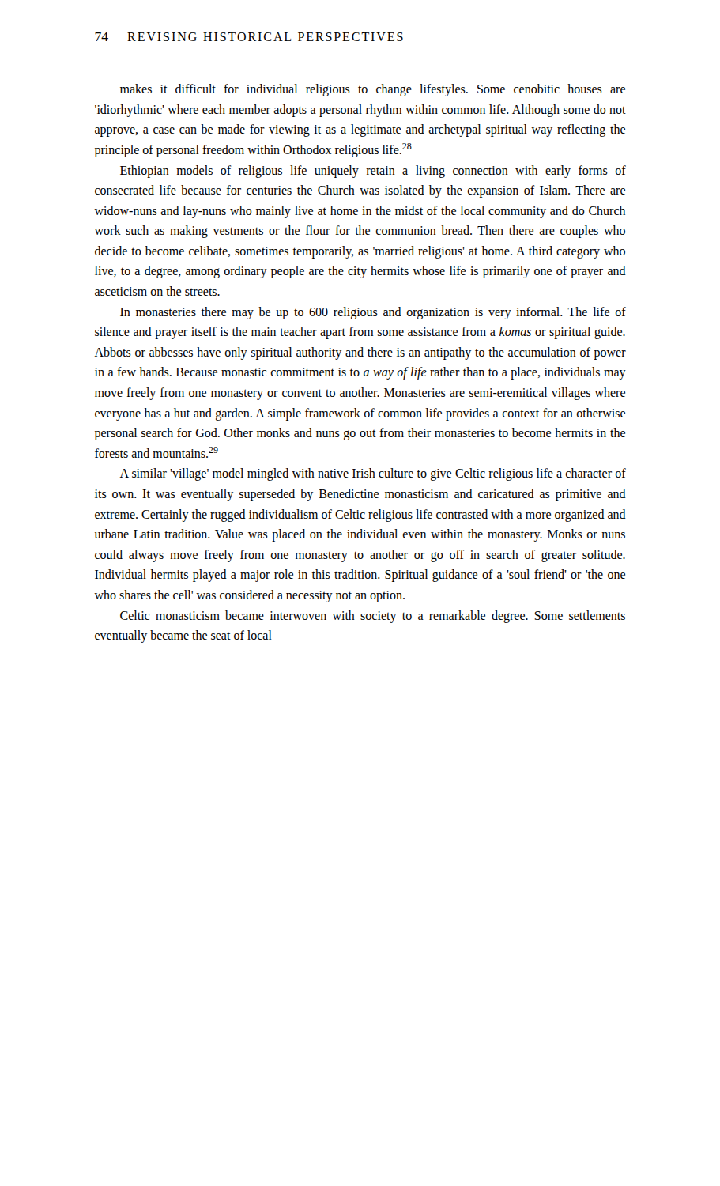74
Revising Historical Perspectives
makes it difficult for individual religious to change lifestyles. Some cenobitic houses are 'idiorhythmic' where each member adopts a personal rhythm within common life. Although some do not approve, a case can be made for viewing it as a legitimate and archetypal spiritual way reflecting the principle of personal freedom within Orthodox religious life.28
Ethiopian models of religious life uniquely retain a living connection with early forms of consecrated life because for centuries the Church was isolated by the expansion of Islam. There are widow-nuns and lay-nuns who mainly live at home in the midst of the local community and do Church work such as making vestments or the flour for the communion bread. Then there are couples who decide to become celibate, sometimes temporarily, as 'married religious' at home. A third category who live, to a degree, among ordinary people are the city hermits whose life is primarily one of prayer and asceticism on the streets.
In monasteries there may be up to 600 religious and organization is very informal. The life of silence and prayer itself is the main teacher apart from some assistance from a komas or spiritual guide. Abbots or abbesses have only spiritual authority and there is an antipathy to the accumulation of power in a few hands. Because monastic commitment is to a way of life rather than to a place, individuals may move freely from one monastery or convent to another. Monasteries are semi-eremitical villages where everyone has a hut and garden. A simple framework of common life provides a context for an otherwise personal search for God. Other monks and nuns go out from their monasteries to become hermits in the forests and mountains.29
A similar 'village' model mingled with native Irish culture to give Celtic religious life a character of its own. It was eventually superseded by Benedictine monasticism and caricatured as primitive and extreme. Certainly the rugged individualism of Celtic religious life contrasted with a more organized and urbane Latin tradition. Value was placed on the individual even within the monastery. Monks or nuns could always move freely from one monastery to another or go off in search of greater solitude. Individual hermits played a major role in this tradition. Spiritual guidance of a 'soul friend' or 'the one who shares the cell' was considered a necessity not an option.
Celtic monasticism became interwoven with society to a remarkable degree. Some settlements eventually became the seat of local